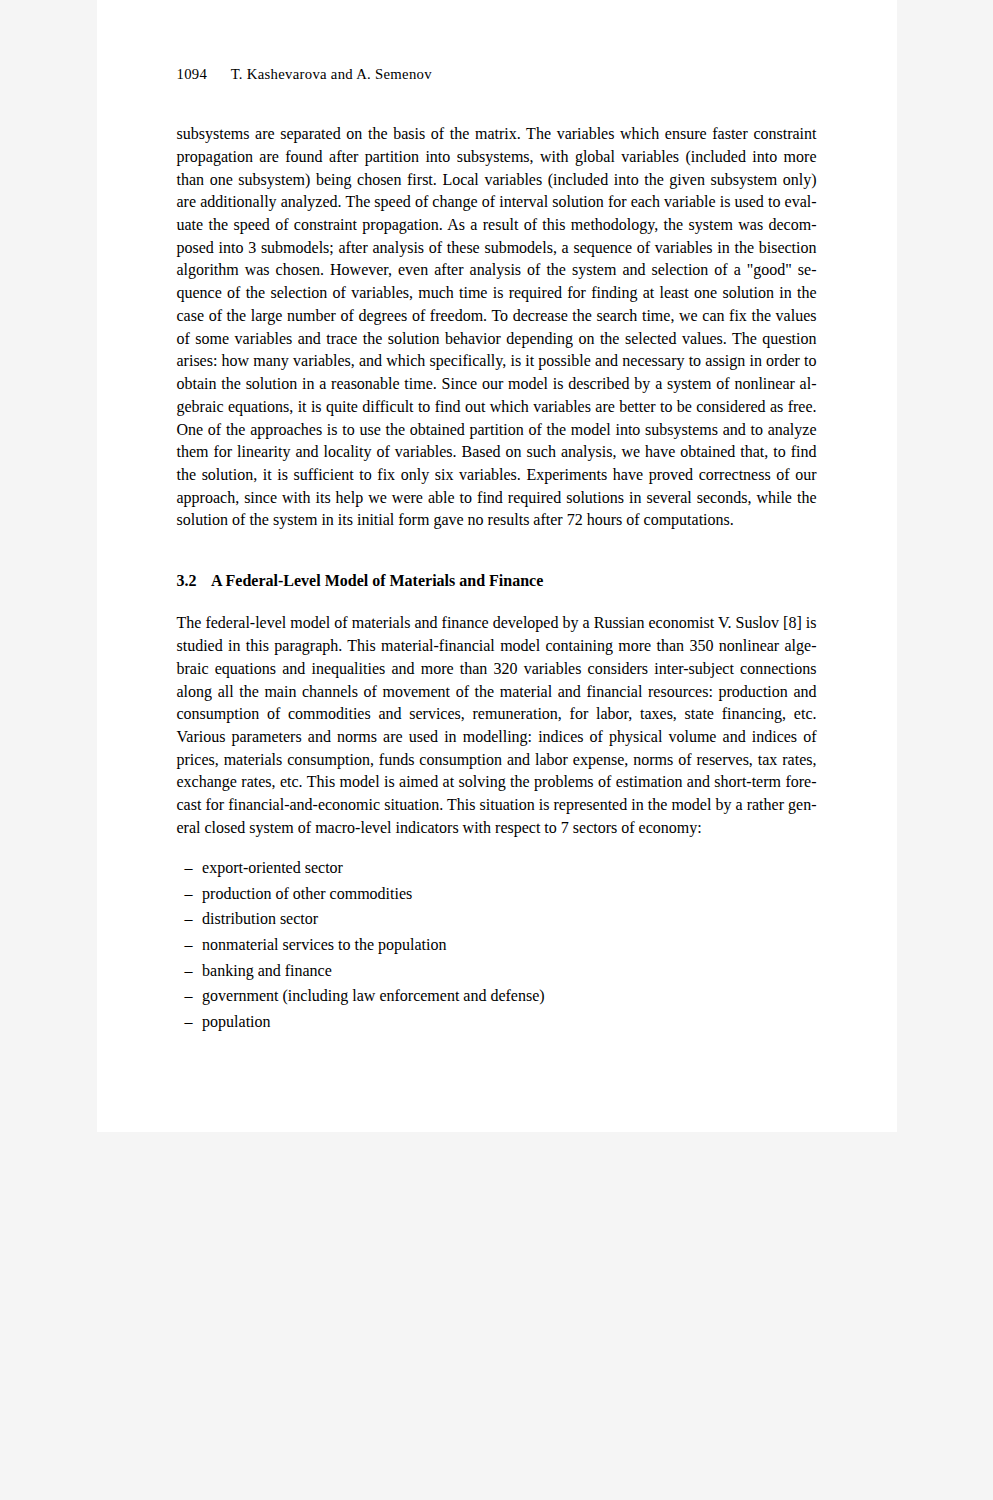1094 T. Kashevarova and A. Semenov
subsystems are separated on the basis of the matrix. The variables which ensure faster constraint propagation are found after partition into subsystems, with global variables (included into more than one subsystem) being chosen first. Local variables (included into the given subsystem only) are additionally analyzed. The speed of change of interval solution for each variable is used to evaluate the speed of constraint propagation. As a result of this methodology, the system was decomposed into 3 submodels; after analysis of these submodels, a sequence of variables in the bisection algorithm was chosen. However, even after analysis of the system and selection of a "good" sequence of the selection of variables, much time is required for finding at least one solution in the case of the large number of degrees of freedom. To decrease the search time, we can fix the values of some variables and trace the solution behavior depending on the selected values. The question arises: how many variables, and which specifically, is it possible and necessary to assign in order to obtain the solution in a reasonable time. Since our model is described by a system of nonlinear algebraic equations, it is quite difficult to find out which variables are better to be considered as free. One of the approaches is to use the obtained partition of the model into subsystems and to analyze them for linearity and locality of variables. Based on such analysis, we have obtained that, to find the solution, it is sufficient to fix only six variables. Experiments have proved correctness of our approach, since with its help we were able to find required solutions in several seconds, while the solution of the system in its initial form gave no results after 72 hours of computations.
3.2 A Federal-Level Model of Materials and Finance
The federal-level model of materials and finance developed by a Russian economist V. Suslov [8] is studied in this paragraph. This material-financial model containing more than 350 nonlinear algebraic equations and inequalities and more than 320 variables considers inter-subject connections along all the main channels of movement of the material and financial resources: production and consumption of commodities and services, remuneration, for labor, taxes, state financing, etc. Various parameters and norms are used in modelling: indices of physical volume and indices of prices, materials consumption, funds consumption and labor expense, norms of reserves, tax rates, exchange rates, etc. This model is aimed at solving the problems of estimation and short-term forecast for financial-and-economic situation. This situation is represented in the model by a rather general closed system of macro-level indicators with respect to 7 sectors of economy:
export-oriented sector
production of other commodities
distribution sector
nonmaterial services to the population
banking and finance
government (including law enforcement and defense)
population